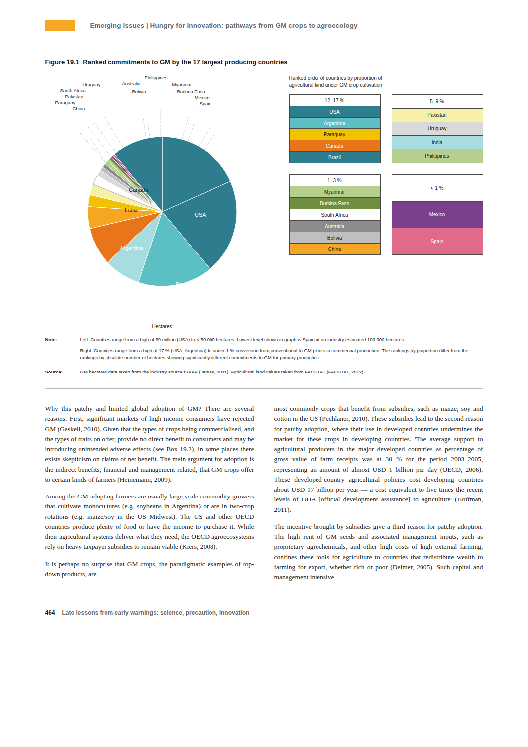Emerging issues | Hungry for innovation: pathways from GM crops to agroecology
Figure 19.1 Ranked commitments to GM by the 17 largest producing countries
Philippines Australia Myanmar Uruguay South Africa Bolivia Burkina Faso Pakistan Mexico Paraguay Spain China
USA Brazil Argentina India Canada
Hectares
Ranked order of countries by proportion of
agricultural land under GM crop cultivation
| 12–17 % |
| USA |
| Argentina |
| Paraguay |
| Canada |
| Brazil |
| 5–9 % |
| Pakistan |
| Uruguay |
| India |
| Philippines |
| 1–3 % |
| Myanmar |
| Burkina Faso |
| South Africa |
| Australia |
| Bolivia |
| China |
| < 1 % |
| Mexico |
| Spain |
Note:
Left: Countries range from a high of 69 million (USA) to < 50 000 hectares. Lowest level shown in graph is Spain at an industry estimated 100 000 hectares.
Right: Countries range from a high of 17 % (USA, Argentina) to under 1 % conversion from conventional to GM plants in commercial production. The rankings by proportion differ from the rankings by absolute number of hectares showing significantly different commitments to GM for primary production.
Source:
GM hectares data taken from the industry source ISAAA (James, 2011). Agricultural land values taken from FAOSTAT (FAOSTAT, 2012).
Why this patchy and limited global adoption of GM? There are several reasons. First, significant markets of high-income consumers have rejected GM (Gaskell, 2010). Given that the types of crops being commercialised, and the types of traits on offer, provide no direct benefit to consumers and may be introducing unintended adverse effects (see Box 19.2), in some places there exists skepticism on claims of net benefit. The main argument for adoption is the indirect benefits, financial and management-related, that GM crops offer to certain kinds of farmers (Heinemann, 2009).
Among the GM-adopting farmers are usually large-scale commodity growers that cultivate monocultures (e.g. soybeans in Argentina) or are in two-crop rotations (e.g. maize/soy in the US Midwest). The US and other OECD countries produce plenty of food or have the income to purchase it. While their agricultural systems deliver what they need, the OECD agroecosystems rely on heavy taxpayer subsidies to remain viable (Kiers, 2008).
It is perhaps no surprise that GM crops, the paradigmatic examples of top-down products, are
most commonly crops that benefit from subsidies, such as maize, soy and cotton in the US (Pechlaner, 2010). These subsidies lead to the second reason for patchy adoption, where their use in developed countries undermines the market for these crops in developing countries. 'The average support to agricultural producers in the major developed countries as percentage of gross value of farm receipts was at 30 % for the period 2003–2005, representing an amount of almost USD 1 billion per day (OECD, 2006). These developed-country agricultural policies cost developing countries about USD 17 billion per year — a cost equivalent to five times the recent levels of ODA [official development assistance] to agriculture' (Hoffman, 2011).
The incentive brought by subsidies give a third reason for patchy adoption. The high rent of GM seeds and associated management inputs, such as proprietary agrochemicals, and other high costs of high external farming, confines these tools for agriculture to countries that redistribute wealth to farming for export, whether rich or poor (Delmer, 2005). Such capital and management intensive
464 Late lessons from early warnings: science, precaution, innovation